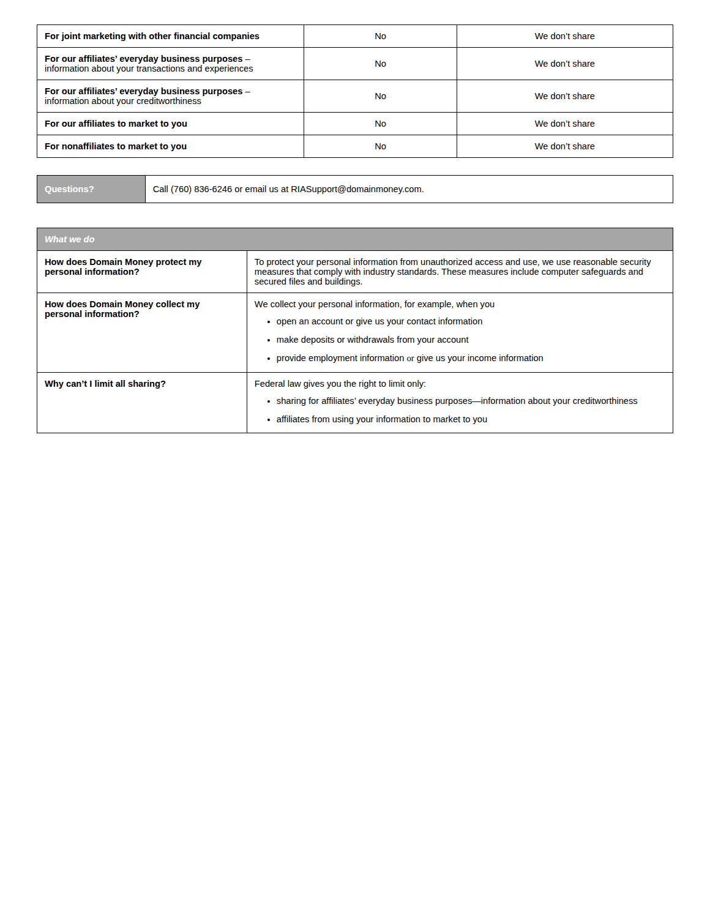| For joint marketing with other financial companies | No | We don’t share |
| For our affiliates’ everyday business purposes – information about your transactions and experiences | No | We don’t share |
| For our affiliates’ everyday business purposes – information about your creditworthiness | No | We don’t share |
| For our affiliates to market to you | No | We don’t share |
| For nonaffiliates to market to you | No | We don’t share |
| Questions? | Call (760) 836-6246 or email us at RIASupport@domainmoney.com. |
| What we do |
| How does Domain Money protect my personal information? | To protect your personal information from unauthorized access and use, we use reasonable security measures that comply with industry standards. These measures include computer safeguards and secured files and buildings. |
| How does Domain Money collect my personal information? | We collect your personal information, for example, when you open an account or give us your contact information make deposits or withdrawals from your account provide employment information or give us your income information |
| Why can’t I limit all sharing? | Federal law gives you the right to limit only: sharing for affiliates’ everyday business purposes—information about your creditworthiness affiliates from using your information to market to you |